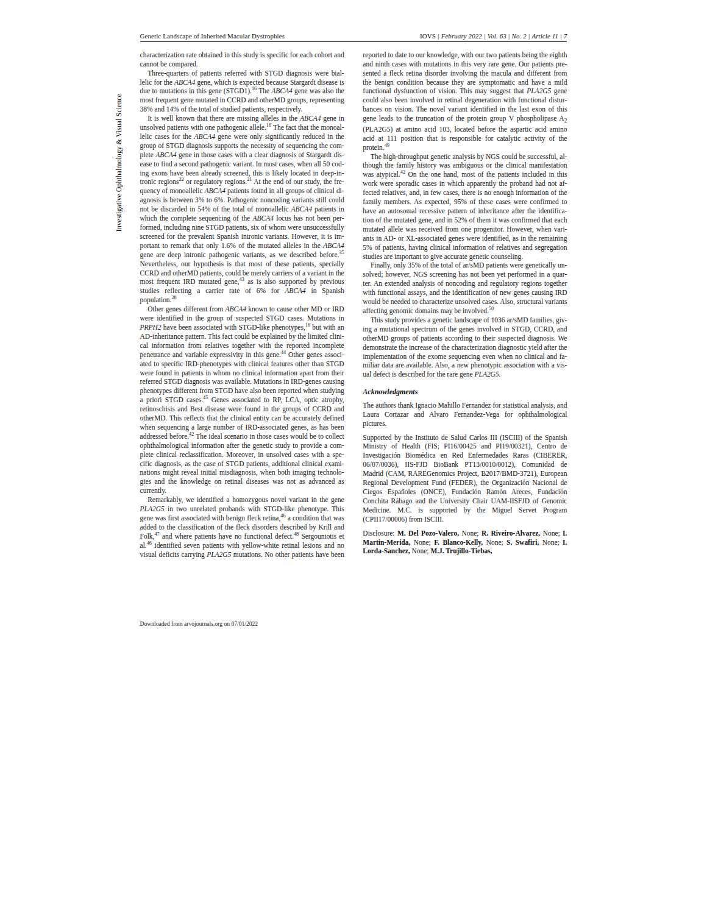Investigative Ophthalmology & Visual Science
Genetic Landscape of Inherited Macular Dystrophies
IOVS | February 2022 | Vol. 63 | No. 2 | Article 11 | 7
characterization rate obtained in this study is specific for each cohort and cannot be compared.
Three-quarters of patients referred with STGD diagnosis were biallelic for the ABCA4 gene, which is expected because Stargardt disease is due to mutations in this gene (STGD1).16 The ABCA4 gene was also the most frequent gene mutated in CCRD and otherMD groups, representing 38% and 14% of the total of studied patients, respectively.
It is well known that there are missing alleles in the ABCA4 gene in unsolved patients with one pathogenic allele.16 The fact that the monoallelic cases for the ABCA4 gene were only significantly reduced in the group of STGD diagnosis supports the necessity of sequencing the complete ABCA4 gene in those cases with a clear diagnosis of Stargardt disease to find a second pathogenic variant. In most cases, when all 50 coding exons have been already screened, this is likely located in deep-intronic regions22 or regulatory regions.21 At the end of our study, the frequency of monoallelic ABCA4 patients found in all groups of clinical diagnosis is between 3% to 6%. Pathogenic noncoding variants still could not be discarded in 54% of the total of monoallelic ABCA4 patients in which the complete sequencing of the ABCA4 locus has not been performed, including nine STGD patients, six of whom were unsuccessfully screened for the prevalent Spanish intronic variants. However, it is important to remark that only 1.6% of the mutated alleles in the ABCA4 gene are deep intronic pathogenic variants, as we described before.35 Nevertheless, our hypothesis is that most of these patients, specially CCRD and otherMD patients, could be merely carriers of a variant in the most frequent IRD mutated gene,43 as is also supported by previous studies reflecting a carrier rate of 6% for ABCA4 in Spanish population.28
Other genes different from ABCA4 known to cause other MD or IRD were identified in the group of suspected STGD cases. Mutations in PRPH2 have been associated with STGD-like phenotypes,16 but with an AD-inheritance pattern. This fact could be explained by the limited clinical information from relatives together with the reported incomplete penetrance and variable expressivity in this gene.44 Other genes associated to specific IRD-phenotypes with clinical features other than STGD were found in patients in whom no clinical information apart from their referred STGD diagnosis was available. Mutations in IRD-genes causing phenotypes different from STGD have also been reported when studying a priori STGD cases.45 Genes associated to RP, LCA, optic atrophy, retinoschisis and Best disease were found in the groups of CCRD and otherMD. This reflects that the clinical entity can be accurately defined when sequencing a large number of IRD-associated genes, as has been addressed before.42 The ideal scenario in those cases would be to collect ophthalmological information after the genetic study to provide a complete clinical reclassification. Moreover, in unsolved cases with a specific diagnosis, as the case of STGD patients, additional clinical examinations might reveal initial misdiagnosis, when both imaging technologies and the knowledge on retinal diseases was not as advanced as currently.
Remarkably, we identified a homozygous novel variant in the gene PLA2G5 in two unrelated probands with STGD-like phenotype. This gene was first associated with benign fleck retina,46 a condition that was added to the classification of the fleck disorders described by Krill and Folk,47 and where patients have no functional defect.48 Sergouniotis et al.46 identified seven patients with yellow-white retinal lesions and no visual deficits carrying PLA2G5 mutations. No other patients have been reported to date to our knowledge, with our two patients being the eighth and ninth cases with mutations in this very rare gene. Our patients presented a fleck retina disorder involving the macula and different from the benign condition because they are symptomatic and have a mild functional dysfunction of vision. This may suggest that PLA2G5 gene could also been involved in retinal degeneration with functional disturbances on vision. The novel variant identified in the last exon of this gene leads to the truncation of the protein group V phospholipase A2 (PLA2G5) at amino acid 103, located before the aspartic acid amino acid at 111 position that is responsible for catalytic activity of the protein.49
The high-throughput genetic analysis by NGS could be successful, although the family history was ambiguous or the clinical manifestation was atypical.42 On the one hand, most of the patients included in this work were sporadic cases in which apparently the proband had not affected relatives, and, in few cases, there is no enough information of the family members. As expected, 95% of these cases were confirmed to have an autosomal recessive pattern of inheritance after the identification of the mutated gene, and in 52% of them it was confirmed that each mutated allele was received from one progenitor. However, when variants in AD- or XL-associated genes were identified, as in the remaining 5% of patients, having clinical information of relatives and segregation studies are important to give accurate genetic counseling.
Finally, only 35% of the total of ar/sMD patients were genetically unsolved; however, NGS screening has not been yet performed in a quarter. An extended analysis of noncoding and regulatory regions together with functional assays, and the identification of new genes causing IRD would be needed to characterize unsolved cases. Also, structural variants affecting genomic domains may be involved.50
This study provides a genetic landscape of 1036 ar/sMD families, giving a mutational spectrum of the genes involved in STGD, CCRD, and otherMD groups of patients according to their suspected diagnosis. We demonstrate the increase of the characterization diagnostic yield after the implementation of the exome sequencing even when no clinical and familiar data are available. Also, a new phenotypic association with a visual defect is described for the rare gene PLA2G5.
Acknowledgments
The authors thank Ignacio Mahillo Fernandez for statistical analysis, and Laura Cortazar and Alvaro Fernandez-Vega for ophthalmological pictures.
Supported by the Instituto de Salud Carlos III (ISCIII) of the Spanish Ministry of Health (FIS; PI16/00425 and PI19/00321), Centro de Investigación Biomédica en Red Enfermedades Raras (CIBERER, 06/07/0036), IIS-FJD BioBank PT13/0010/0012), Comunidad de Madrid (CAM, RAREGenomics Project, B2017/BMD-3721), European Regional Development Fund (FEDER), the Organización Nacional de Ciegos Españoles (ONCE), Fundación Ramón Areces, Fundación Conchita Rábago and the University Chair UAM-IISFJD of Genomic Medicine. M.C. is supported by the Miguel Servet Program (CPII17/00006) from ISCIII.
Disclosure: M. Del Pozo-Valero, None; R. Riveiro-Alvarez, None; I. Martin-Merida, None; F. Blanco-Kelly, None; S. Swafiri, None; I. Lorda-Sanchez, None; M.J. Trujillo-Tiebas,
Downloaded from arvojournals.org on 07/01/2022